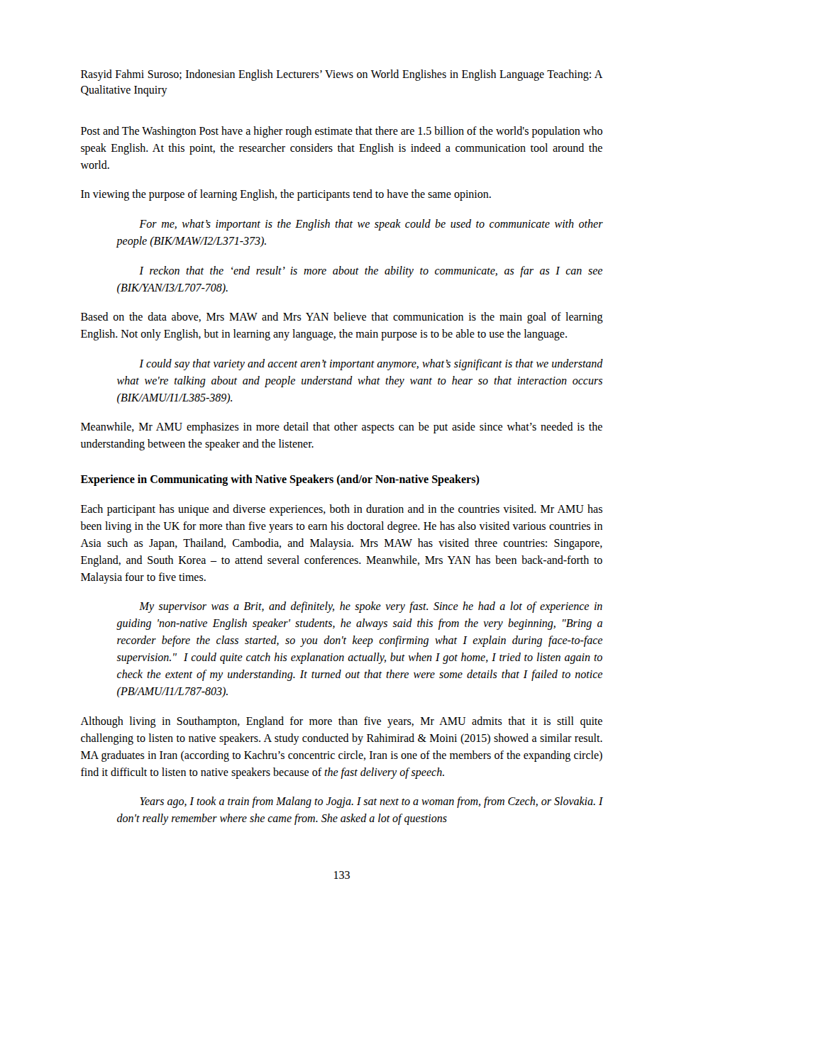Rasyid Fahmi Suroso; Indonesian English Lecturers’ Views on World Englishes in English Language Teaching: A Qualitative Inquiry
Post and The Washington Post have a higher rough estimate that there are 1.5 billion of the world's population who speak English. At this point, the researcher considers that English is indeed a communication tool around the world.
In viewing the purpose of learning English, the participants tend to have the same opinion.
For me, what’s important is the English that we speak could be used to communicate with other people (BIK/MAW/I2/L371-373).
I reckon that the ‘end result’ is more about the ability to communicate, as far as I can see (BIK/YAN/I3/L707-708).
Based on the data above, Mrs MAW and Mrs YAN believe that communication is the main goal of learning English. Not only English, but in learning any language, the main purpose is to be able to use the language.
I could say that variety and accent aren’t important anymore, what’s significant is that we understand what we're talking about and people understand what they want to hear so that interaction occurs (BIK/AMU/I1/L385-389).
Meanwhile, Mr AMU emphasizes in more detail that other aspects can be put aside since what’s needed is the understanding between the speaker and the listener.
Experience in Communicating with Native Speakers (and/or Non-native Speakers)
Each participant has unique and diverse experiences, both in duration and in the countries visited. Mr AMU has been living in the UK for more than five years to earn his doctoral degree. He has also visited various countries in Asia such as Japan, Thailand, Cambodia, and Malaysia. Mrs MAW has visited three countries: Singapore, England, and South Korea – to attend several conferences. Meanwhile, Mrs YAN has been back-and-forth to Malaysia four to five times.
My supervisor was a Brit, and definitely, he spoke very fast. Since he had a lot of experience in guiding 'non-native English speaker' students, he always said this from the very beginning, "Bring a recorder before the class started, so you don't keep confirming what I explain during face-to-face supervision." I could quite catch his explanation actually, but when I got home, I tried to listen again to check the extent of my understanding. It turned out that there were some details that I failed to notice (PB/AMU/I1/L787-803).
Although living in Southampton, England for more than five years, Mr AMU admits that it is still quite challenging to listen to native speakers. A study conducted by Rahimirad & Moini (2015) showed a similar result. MA graduates in Iran (according to Kachru’s concentric circle, Iran is one of the members of the expanding circle) find it difficult to listen to native speakers because of the fast delivery of speech.
Years ago, I took a train from Malang to Jogja. I sat next to a woman from, from Czech, or Slovakia. I don't really remember where she came from. She asked a lot of questions
133